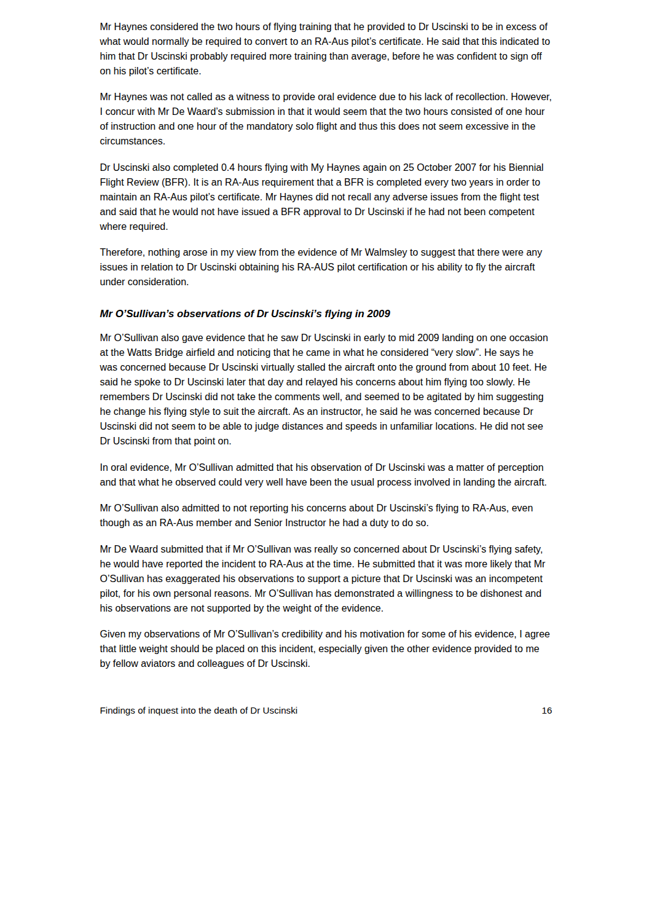Mr Haynes considered the two hours of flying training that he provided to Dr Uscinski to be in excess of what would normally be required to convert to an RA-Aus pilot’s certificate. He said that this indicated to him that Dr Uscinski probably required more training than average, before he was confident to sign off on his pilot’s certificate.
Mr Haynes was not called as a witness to provide oral evidence due to his lack of recollection. However, I concur with Mr De Waard’s submission in that it would seem that the two hours consisted of one hour of instruction and one hour of the mandatory solo flight and thus this does not seem excessive in the circumstances.
Dr Uscinski also completed 0.4 hours flying with My Haynes again on 25 October 2007 for his Biennial Flight Review (BFR). It is an RA-Aus requirement that a BFR is completed every two years in order to maintain an RA-Aus pilot’s certificate. Mr Haynes did not recall any adverse issues from the flight test and said that he would not have issued a BFR approval to Dr Uscinski if he had not been competent where required.
Therefore, nothing arose in my view from the evidence of Mr Walmsley to suggest that there were any issues in relation to Dr Uscinski obtaining his RA-AUS pilot certification or his ability to fly the aircraft under consideration.
Mr O’Sullivan’s observations of Dr Uscinski’s flying in 2009
Mr O’Sullivan also gave evidence that he saw Dr Uscinski in early to mid 2009 landing on one occasion at the Watts Bridge airfield and noticing that he came in what he considered “very slow”. He says he was concerned because Dr Uscinski virtually stalled the aircraft onto the ground from about 10 feet. He said he spoke to Dr Uscinski later that day and relayed his concerns about him flying too slowly. He remembers Dr Uscinski did not take the comments well, and seemed to be agitated by him suggesting he change his flying style to suit the aircraft. As an instructor, he said he was concerned because Dr Uscinski did not seem to be able to judge distances and speeds in unfamiliar locations. He did not see Dr Uscinski from that point on.
In oral evidence, Mr O’Sullivan admitted that his observation of Dr Uscinski was a matter of perception and that what he observed could very well have been the usual process involved in landing the aircraft.
Mr O’Sullivan also admitted to not reporting his concerns about Dr Uscinski’s flying to RA-Aus, even though as an RA-Aus member and Senior Instructor he had a duty to do so.
Mr De Waard submitted that if Mr O’Sullivan was really so concerned about Dr Uscinski’s flying safety, he would have reported the incident to RA-Aus at the time. He submitted that it was more likely that Mr O’Sullivan has exaggerated his observations to support a picture that Dr Uscinski was an incompetent pilot, for his own personal reasons. Mr O’Sullivan has demonstrated a willingness to be dishonest and his observations are not supported by the weight of the evidence.
Given my observations of Mr O’Sullivan’s credibility and his motivation for some of his evidence, I agree that little weight should be placed on this incident, especially given the other evidence provided to me by fellow aviators and colleagues of Dr Uscinski.
Findings of inquest into the death of Dr Uscinski 16